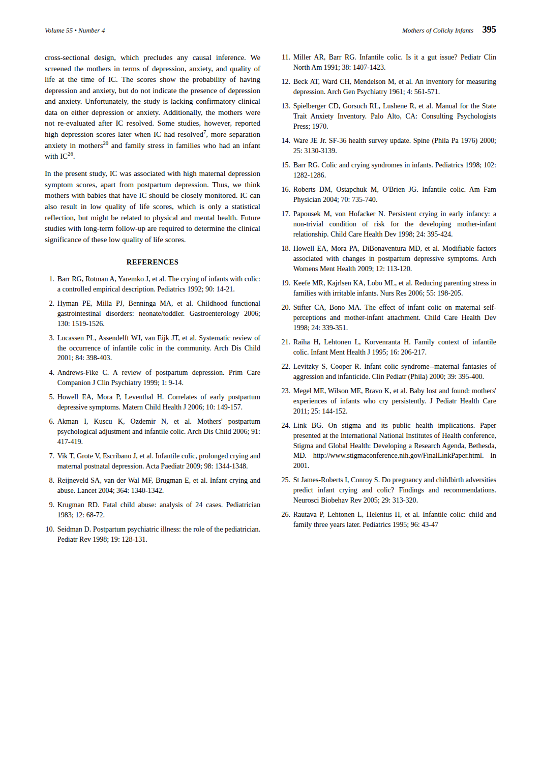Volume 55 • Number 4
Mothers of Colicky Infants 395
cross-sectional design, which precludes any causal inference. We screened the mothers in terms of depression, anxiety, and quality of life at the time of IC. The scores show the probability of having depression and anxiety, but do not indicate the presence of depression and anxiety. Unfortunately, the study is lacking confirmatory clinical data on either depression or anxiety. Additionally, the mothers were not re-evaluated after IC resolved. Some studies, however, reported high depression scores later when IC had resolved7, more separation anxiety in mothers20 and family stress in families who had an infant with IC26.
In the present study, IC was associated with high maternal depression symptom scores, apart from postpartum depression. Thus, we think mothers with babies that have IC should be closely monitored. IC can also result in low quality of life scores, which is only a statistical reflection, but might be related to physical and mental health. Future studies with long-term follow-up are required to determine the clinical significance of these low quality of life scores.
REFERENCES
Barr RG, Rotman A, Yaremko J, et al. The crying of infants with colic: a controlled empirical description. Pediatrics 1992; 90: 14-21.
Hyman PE, Milla PJ, Benninga MA, et al. Childhood functional gastrointestinal disorders: neonate/toddler. Gastroenterology 2006; 130: 1519-1526.
Lucassen PL, Assendelft WJ, van Eijk JT, et al. Systematic review of the occurrence of infantile colic in the community. Arch Dis Child 2001; 84: 398-403.
Andrews-Fike C. A review of postpartum depression. Prim Care Companion J Clin Psychiatry 1999; 1: 9-14.
Howell EA, Mora P, Leventhal H. Correlates of early postpartum depressive symptoms. Matern Child Health J 2006; 10: 149-157.
Akman I, Kuscu K, Ozdemir N, et al. Mothers' postpartum psychological adjustment and infantile colic. Arch Dis Child 2006; 91: 417-419.
Vik T, Grote V, Escribano J, et al. Infantile colic, prolonged crying and maternal postnatal depression. Acta Paediatr 2009; 98: 1344-1348.
Reijneveld SA, van der Wal MF, Brugman E, et al. Infant crying and abuse. Lancet 2004; 364: 1340-1342.
Krugman RD. Fatal child abuse: analysis of 24 cases. Pediatrician 1983; 12: 68-72.
Seidman D. Postpartum psychiatric illness: the role of the pediatrician. Pediatr Rev 1998; 19: 128-131.
Miller AR, Barr RG. Infantile colic. Is it a gut issue? Pediatr Clin North Am 1991; 38: 1407-1423.
Beck AT, Ward CH, Mendelson M, et al. An inventory for measuring depression. Arch Gen Psychiatry 1961; 4: 561-571.
Spielberger CD, Gorsuch RL, Lushene R, et al. Manual for the State Trait Anxiety Inventory. Palo Alto, CA: Consulting Psychologists Press; 1970.
Ware JE Jr. SF-36 health survey update. Spine (Phila Pa 1976) 2000; 25: 3130-3139.
Barr RG. Colic and crying syndromes in infants. Pediatrics 1998; 102: 1282-1286.
Roberts DM, Ostapchuk M, O'Brien JG. Infantile colic. Am Fam Physician 2004; 70: 735-740.
Papousek M, von Hofacker N. Persistent crying in early infancy: a non-trivial condition of risk for the developing mother-infant relationship. Child Care Health Dev 1998; 24: 395-424.
Howell EA, Mora PA, DiBonaventura MD, et al. Modifiable factors associated with changes in postpartum depressive symptoms. Arch Womens Ment Health 2009; 12: 113-120.
Keefe MR, Kajrlsen KA, Lobo ML, et al. Reducing parenting stress in families with irritable infants. Nurs Res 2006; 55: 198-205.
Stifter CA, Bono MA. The effect of infant colic on maternal self-perceptions and mother-infant attachment. Child Care Health Dev 1998; 24: 339-351.
Raiha H, Lehtonen L, Korvenranta H. Family context of infantile colic. Infant Ment Health J 1995; 16: 206-217.
Levitzky S, Cooper R. Infant colic syndrome--maternal fantasies of aggression and infanticide. Clin Pediatr (Phila) 2000; 39: 395-400.
Megel ME, Wilson ME, Bravo K, et al. Baby lost and found: mothers' experiences of infants who cry persistently. J Pediatr Health Care 2011; 25: 144-152.
Link BG. On stigma and its public health implications. Paper presented at the International National Institutes of Health conference, Stigma and Global Health: Developing a Research Agenda, Bethesda, MD. http://www.stigmaconference.nih.gov/FinalLinkPaper.html. In 2001.
St James-Roberts I, Conroy S. Do pregnancy and childbirth adversities predict infant crying and colic? Findings and recommendations. Neurosci Biobehav Rev 2005; 29: 313-320.
Rautava P, Lehtonen L, Helenius H, et al. Infantile colic: child and family three years later. Pediatrics 1995; 96: 43-47